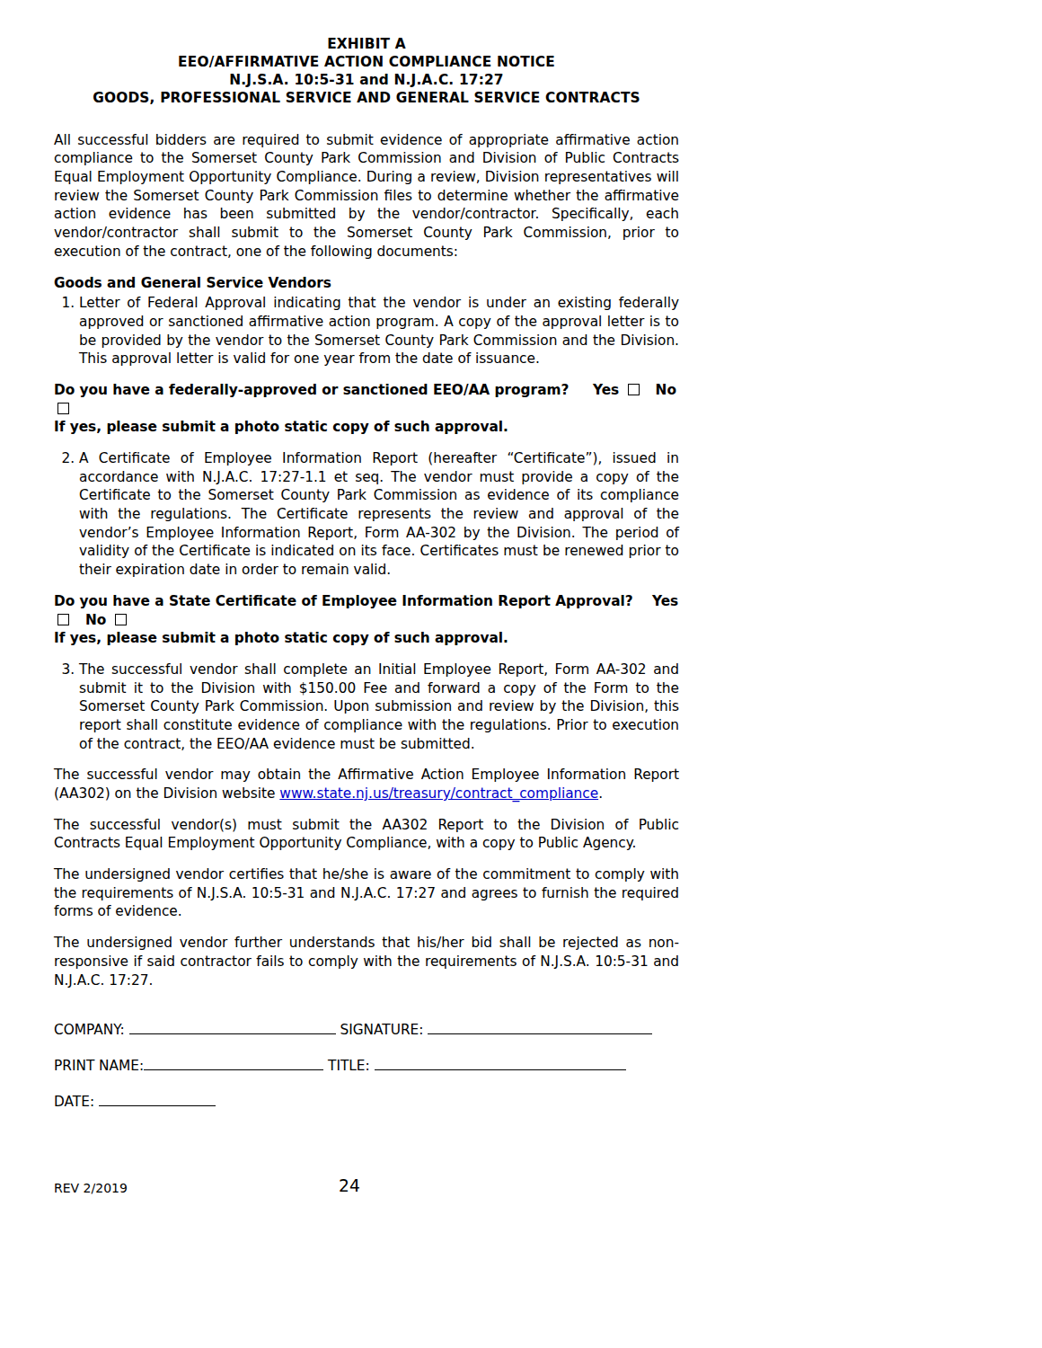EXHIBIT A
EEO/AFFIRMATIVE ACTION COMPLIANCE NOTICE
N.J.S.A. 10:5-31 and N.J.A.C. 17:27
GOODS, PROFESSIONAL SERVICE AND GENERAL SERVICE CONTRACTS
All successful bidders are required to submit evidence of appropriate affirmative action compliance to the Somerset County Park Commission and Division of Public Contracts Equal Employment Opportunity Compliance. During a review, Division representatives will review the Somerset County Park Commission files to determine whether the affirmative action evidence has been submitted by the vendor/contractor. Specifically, each vendor/contractor shall submit to the Somerset County Park Commission, prior to execution of the contract, one of the following documents:
Goods and General Service Vendors
Letter of Federal Approval indicating that the vendor is under an existing federally approved or sanctioned affirmative action program. A copy of the approval letter is to be provided by the vendor to the Somerset County Park Commission and the Division. This approval letter is valid for one year from the date of issuance.
Do you have a federally-approved or sanctioned EEO/AA program? Yes No
If yes, please submit a photo static copy of such approval.
A Certificate of Employee Information Report (hereafter “Certificate”), issued in accordance with N.J.A.C. 17:27-1.1 et seq. The vendor must provide a copy of the Certificate to the Somerset County Park Commission as evidence of its compliance with the regulations. The Certificate represents the review and approval of the vendor’s Employee Information Report, Form AA-302 by the Division. The period of validity of the Certificate is indicated on its face. Certificates must be renewed prior to their expiration date in order to remain valid.
Do you have a State Certificate of Employee Information Report Approval? Yes No
If yes, please submit a photo static copy of such approval.
The successful vendor shall complete an Initial Employee Report, Form AA-302 and submit it to the Division with $150.00 Fee and forward a copy of the Form to the Somerset County Park Commission. Upon submission and review by the Division, this report shall constitute evidence of compliance with the regulations. Prior to execution of the contract, the EEO/AA evidence must be submitted.
The successful vendor may obtain the Affirmative Action Employee Information Report (AA302) on the Division website www.state.nj.us/treasury/contract_compliance.
The successful vendor(s) must submit the AA302 Report to the Division of Public Contracts Equal Employment Opportunity Compliance, with a copy to Public Agency.
The undersigned vendor certifies that he/she is aware of the commitment to comply with the requirements of N.J.S.A. 10:5-31 and N.J.A.C. 17:27 and agrees to furnish the required forms of evidence.
The undersigned vendor further understands that his/her bid shall be rejected as non-responsive if said contractor fails to comply with the requirements of N.J.S.A. 10:5-31 and N.J.A.C. 17:27.
COMPANY: SIGNATURE: PRINT NAME: TITLE: DATE:
REV 2/2019
24